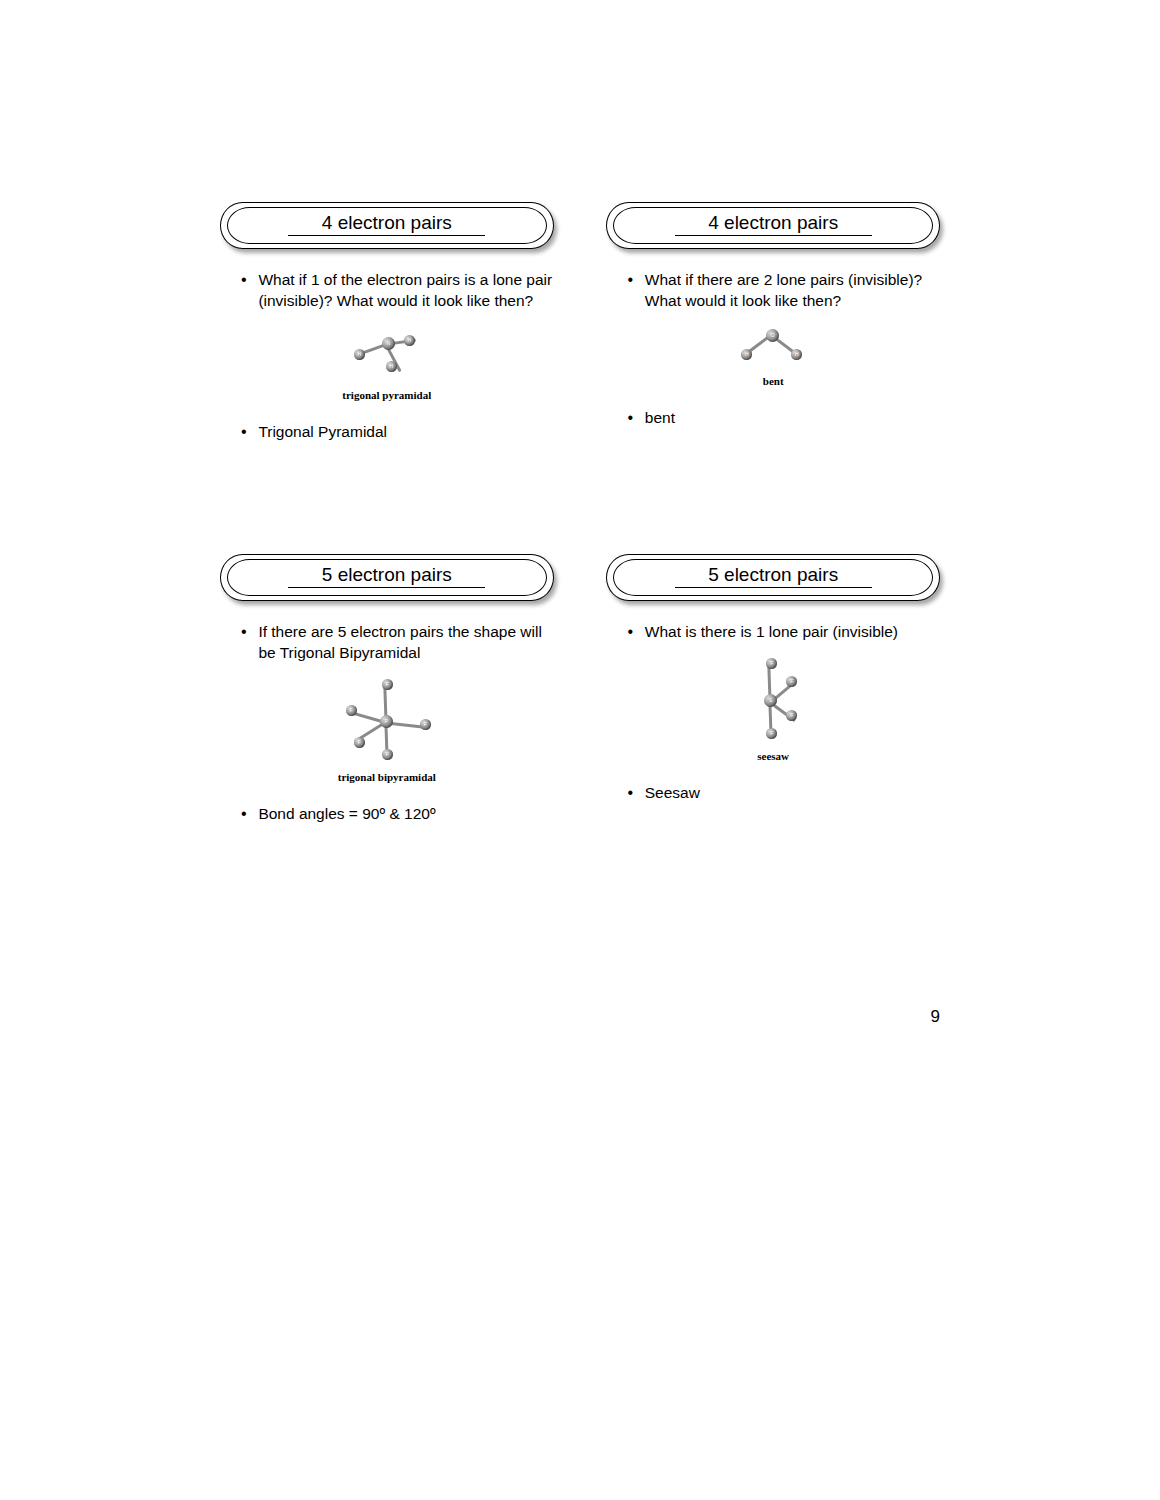4 electron pairs
What if 1 of the electron pairs is a lone pair (invisible)? What would it look like then?
N
H
H
H
trigonal pyramidal
Trigonal Pyramidal
4 electron pairs
What if there are 2 lone pairs (invisible)? What would it look like then?
O
H
H
bent
bent
5 electron pairs
If there are 5 electron pairs the shape will be Trigonal Bipyramidal
P
F
F
F
F
F
trigonal bipyramidal
Bond angles = 90º & 120º
5 electron pairs
What is there is 1 lone pair (invisible)
S
F
F
F
F
seesaw
Seesaw
9